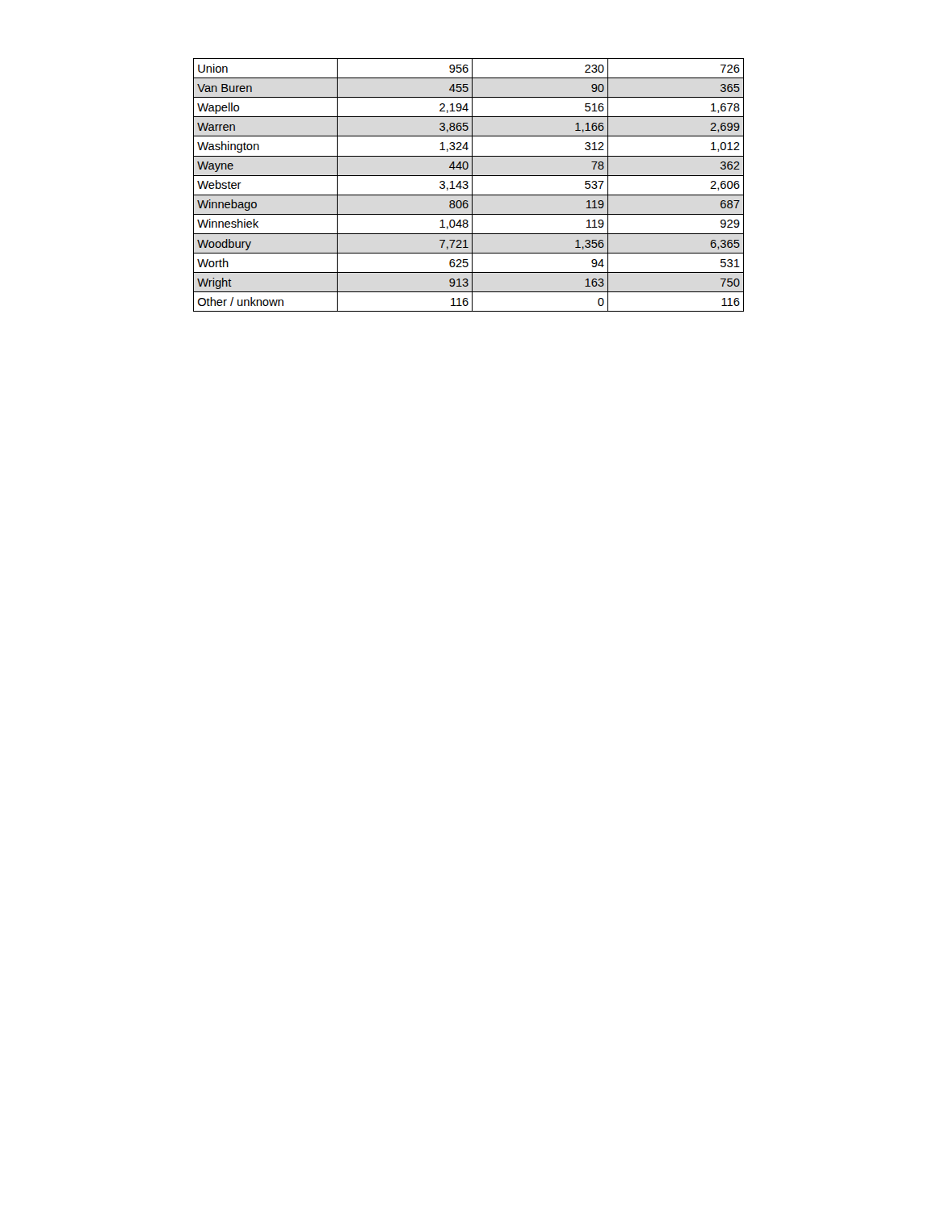| Union | 956 | 230 | 726 |
| Van Buren | 455 | 90 | 365 |
| Wapello | 2,194 | 516 | 1,678 |
| Warren | 3,865 | 1,166 | 2,699 |
| Washington | 1,324 | 312 | 1,012 |
| Wayne | 440 | 78 | 362 |
| Webster | 3,143 | 537 | 2,606 |
| Winnebago | 806 | 119 | 687 |
| Winneshiek | 1,048 | 119 | 929 |
| Woodbury | 7,721 | 1,356 | 6,365 |
| Worth | 625 | 94 | 531 |
| Wright | 913 | 163 | 750 |
| Other / unknown | 116 | 0 | 116 |